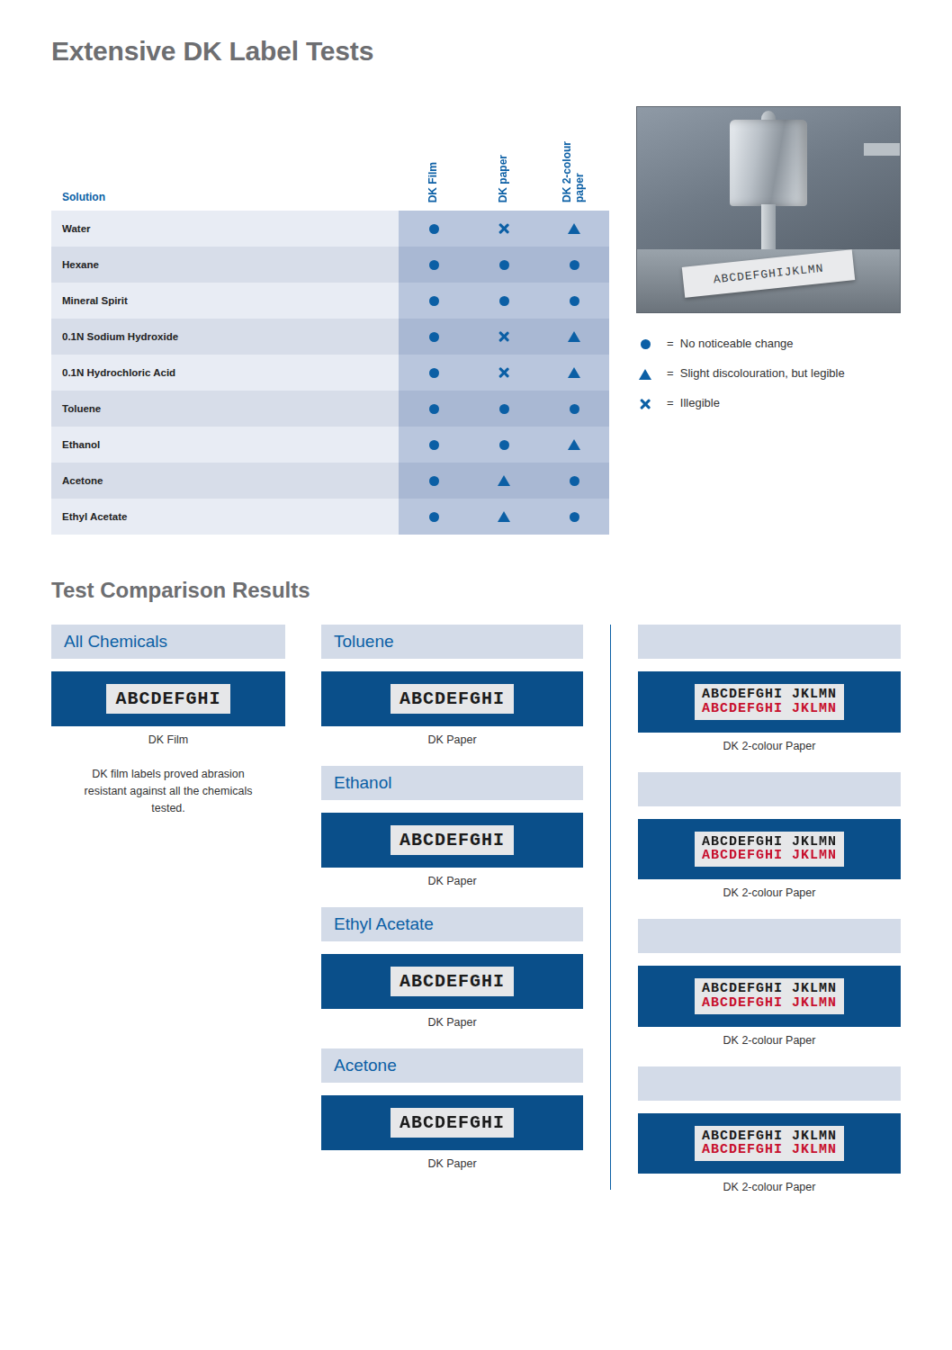Extensive DK Label Tests
| Solution | DK Film | DK paper | DK 2-colour paper |
| --- | --- | --- | --- |
| Water | | | |
| Hexane | | | |
| Mineral Spirit | | | |
| 0.1N Sodium Hydroxide | | | |
| 0.1N Hydrochloric Acid | | | |
| Toluene | | | |
| Ethanol | | | |
| Acetone | | | |
| Ethyl Acetate | | | |
ABCDEFGHIJKLMN
= No noticeable change
= Slight discolouration, but legible
= Illegible
Test Comparison Results
All Chemicals
ABCDEFGHI
DK Film
DK film labels proved abrasion
resistant against all the chemicals
tested.
Toluene
ABCDEFGHI
DK Paper
Ethanol
ABCDEFGHI
DK Paper
Ethyl Acetate
ABCDEFGHI
DK Paper
Acetone
ABCDEFGHI
DK Paper
ABCDEFGHI JKLMN
ABCDEFGHI JKLMN
DK 2-colour Paper
ABCDEFGHI JKLMN
ABCDEFGHI JKLMN
DK 2-colour Paper
ABCDEFGHI JKLMN
ABCDEFGHI JKLMN
DK 2-colour Paper
ABCDEFGHI JKLMN
ABCDEFGHI JKLMN
DK 2-colour Paper